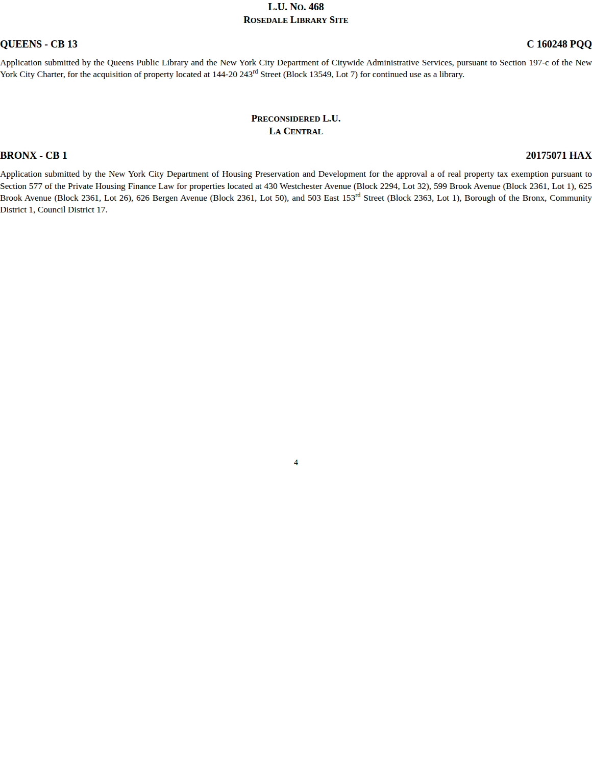L.U. NO. 468
ROSEDALE LIBRARY SITE
QUEENS - CB 13 C 160248 PQQ
Application submitted by the Queens Public Library and the New York City Department of Citywide Administrative Services, pursuant to Section 197-c of the New York City Charter, for the acquisition of property located at 144-20 243rd Street (Block 13549, Lot 7) for continued use as a library.
PRECONSIDERED L.U.
LA CENTRAL
BRONX - CB 1 20175071 HAX
Application submitted by the New York City Department of Housing Preservation and Development for the approval a of real property tax exemption pursuant to Section 577 of the Private Housing Finance Law for properties located at 430 Westchester Avenue (Block 2294, Lot 32), 599 Brook Avenue (Block 2361, Lot 1), 625 Brook Avenue (Block 2361, Lot 26), 626 Bergen Avenue (Block 2361, Lot 50), and 503 East 153rd Street (Block 2363, Lot 1), Borough of the Bronx, Community District 1, Council District 17.
4